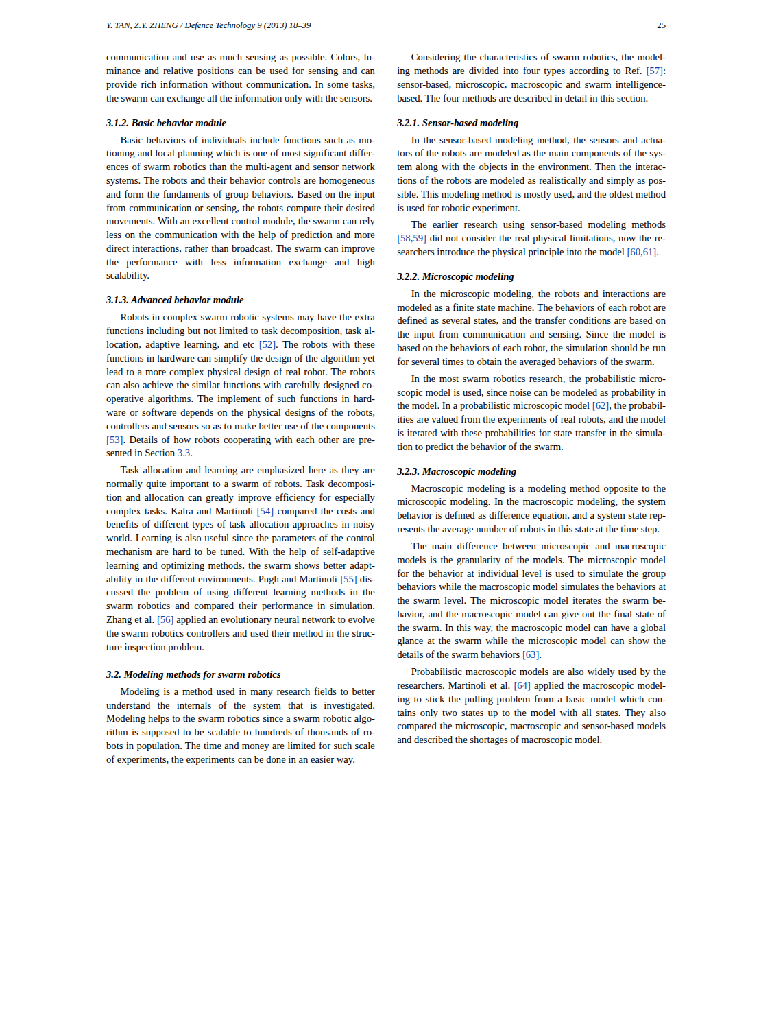Y. TAN, Z.Y. ZHENG / Defence Technology 9 (2013) 18–39 25
communication and use as much sensing as possible. Colors, luminance and relative positions can be used for sensing and can provide rich information without communication. In some tasks, the swarm can exchange all the information only with the sensors.
3.1.2. Basic behavior module
Basic behaviors of individuals include functions such as motioning and local planning which is one of most significant differences of swarm robotics than the multi-agent and sensor network systems. The robots and their behavior controls are homogeneous and form the fundaments of group behaviors. Based on the input from communication or sensing, the robots compute their desired movements. With an excellent control module, the swarm can rely less on the communication with the help of prediction and more direct interactions, rather than broadcast. The swarm can improve the performance with less information exchange and high scalability.
3.1.3. Advanced behavior module
Robots in complex swarm robotic systems may have the extra functions including but not limited to task decomposition, task allocation, adaptive learning, and etc [52]. The robots with these functions in hardware can simplify the design of the algorithm yet lead to a more complex physical design of real robot. The robots can also achieve the similar functions with carefully designed cooperative algorithms. The implement of such functions in hardware or software depends on the physical designs of the robots, controllers and sensors so as to make better use of the components [53]. Details of how robots cooperating with each other are presented in Section 3.3.
Task allocation and learning are emphasized here as they are normally quite important to a swarm of robots. Task decomposition and allocation can greatly improve efficiency for especially complex tasks. Kalra and Martinoli [54] compared the costs and benefits of different types of task allocation approaches in noisy world. Learning is also useful since the parameters of the control mechanism are hard to be tuned. With the help of self-adaptive learning and optimizing methods, the swarm shows better adaptability in the different environments. Pugh and Martinoli [55] discussed the problem of using different learning methods in the swarm robotics and compared their performance in simulation. Zhang et al. [56] applied an evolutionary neural network to evolve the swarm robotics controllers and used their method in the structure inspection problem.
3.2. Modeling methods for swarm robotics
Modeling is a method used in many research fields to better understand the internals of the system that is investigated. Modeling helps to the swarm robotics since a swarm robotic algorithm is supposed to be scalable to hundreds of thousands of robots in population. The time and money are limited for such scale of experiments, the experiments can be done in an easier way.
Considering the characteristics of swarm robotics, the modeling methods are divided into four types according to Ref. [57]: sensor-based, microscopic, macroscopic and swarm intelligence-based. The four methods are described in detail in this section.
3.2.1. Sensor-based modeling
In the sensor-based modeling method, the sensors and actuators of the robots are modeled as the main components of the system along with the objects in the environment. Then the interactions of the robots are modeled as realistically and simply as possible. This modeling method is mostly used, and the oldest method is used for robotic experiment.
The earlier research using sensor-based modeling methods [58,59] did not consider the real physical limitations, now the researchers introduce the physical principle into the model [60,61].
3.2.2. Microscopic modeling
In the microscopic modeling, the robots and interactions are modeled as a finite state machine. The behaviors of each robot are defined as several states, and the transfer conditions are based on the input from communication and sensing. Since the model is based on the behaviors of each robot, the simulation should be run for several times to obtain the averaged behaviors of the swarm.
In the most swarm robotics research, the probabilistic microscopic model is used, since noise can be modeled as probability in the model. In a probabilistic microscopic model [62], the probabilities are valued from the experiments of real robots, and the model is iterated with these probabilities for state transfer in the simulation to predict the behavior of the swarm.
3.2.3. Macroscopic modeling
Macroscopic modeling is a modeling method opposite to the microscopic modeling. In the macroscopic modeling, the system behavior is defined as difference equation, and a system state represents the average number of robots in this state at the time step.
The main difference between microscopic and macroscopic models is the granularity of the models. The microscopic model for the behavior at individual level is used to simulate the group behaviors while the macroscopic model simulates the behaviors at the swarm level. The microscopic model iterates the swarm behavior, and the macroscopic model can give out the final state of the swarm. In this way, the macroscopic model can have a global glance at the swarm while the microscopic model can show the details of the swarm behaviors [63].
Probabilistic macroscopic models are also widely used by the researchers. Martinoli et al. [64] applied the macroscopic modeling to stick the pulling problem from a basic model which contains only two states up to the model with all states. They also compared the microscopic, macroscopic and sensor-based models and described the shortages of macroscopic model.